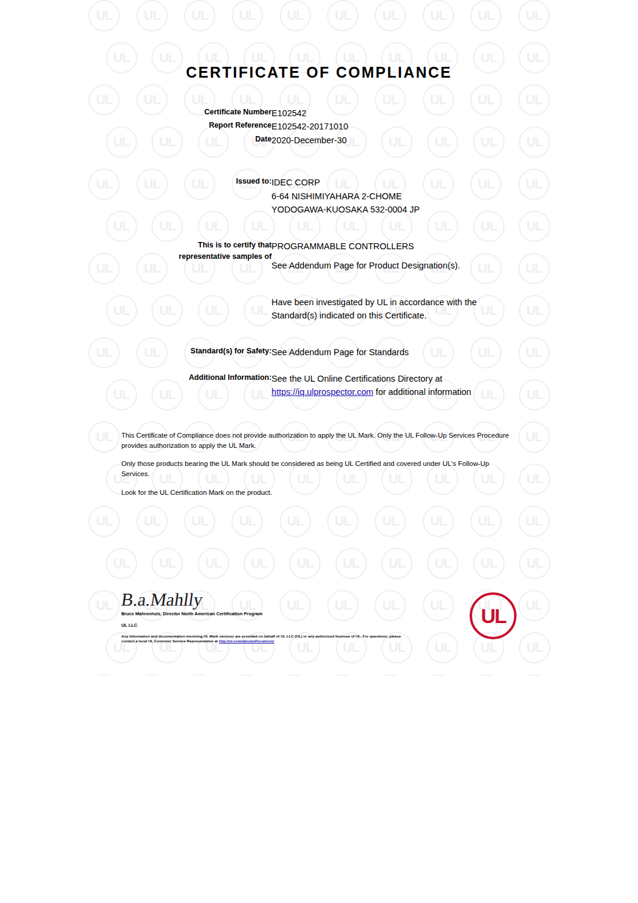UL
UL
UL
UL
UL
UL
UL
UL
UL
UL
UL
UL
UL
UL
UL
UL
UL
UL
UL
UL
UL
UL
UL
UL
UL
UL
UL
UL
UL
UL
UL
UL
UL
UL
UL
UL
UL
UL
UL
UL
UL
UL
UL
UL
UL
UL
UL
UL
UL
UL
UL
UL
UL
UL
UL
UL
UL
UL
UL
UL
UL
UL
UL
UL
UL
UL
UL
UL
UL
UL
UL
UL
UL
UL
UL
UL
UL
UL
UL
UL
UL
UL
UL
UL
UL
UL
UL
UL
UL
UL
UL
UL
UL
UL
UL
UL
UL
UL
UL
UL
UL
UL
UL
UL
UL
UL
UL
UL
UL
UL
UL
UL
UL
UL
UL
UL
UL
UL
UL
UL
UL
UL
UL
UL
UL
UL
UL
UL
UL
UL
UL
UL
UL
UL
UL
UL
UL
UL
UL
UL
UL
UL
UL
UL
UL
UL
UL
UL
UL
UL
UL
UL
UL
UL
UL
UL
UL
UL
UL
UL
UL
UL
UL
UL
UL
UL
UL
UL
UL
UL
UL
UL
UL
UL
UL
UL
UL
UL
UL
UL
UL
UL
UL
UL
UL
UL
UL
UL
UL
UL
UL
UL
UL
UL
UL
UL
UL
UL
UL
UL
UL
UL
UL
UL
UL
UL
UL
UL
UL
UL
UL
UL
UL
UL
UL
UL
UL
UL
UL
UL
UL
UL
UL
UL
UL
UL
UL
UL
UL
UL
CERTIFICATE OF COMPLIANCE
| Certificate Number | E102542 |
| Report Reference | E102542-20171010 |
| Date | 2020-December-30 |
| Issued to: | IDEC CORP 6-64 NISHIMIYAHARA 2-CHOME YODOGAWA-KUOSAKA 532-0004 JP |
| This is to certify that representative samples of | PROGRAMMABLE CONTROLLERS See Addendum Page for Product Designation(s). |
| | Have been investigated by UL in accordance with the Standard(s) indicated on this Certificate. |
| Standard(s) for Safety: | See Addendum Page for Standards |
| Additional Information: | See the UL Online Certifications Directory at https://iq.ulprospector.com for additional information |
This Certificate of Compliance does not provide authorization to apply the UL Mark. Only the UL Follow-Up Services Procedure provides authorization to apply the UL Mark.
Only those products bearing the UL Mark should be considered as being UL Certified and covered under UL's Follow-Up Services.
Look for the UL Certification Mark on the product.
B.a.Mahlly
Bruce Mahrenholz, Director North American Certification Program
UL LLC
Any information and documentation involving UL Mark services are provided on behalf of UL LLC (UL) or any authorized licensee of UL. For questions, please contact a local UL Customer Service Representative at http://ul.com/aboutul/locations/
UL